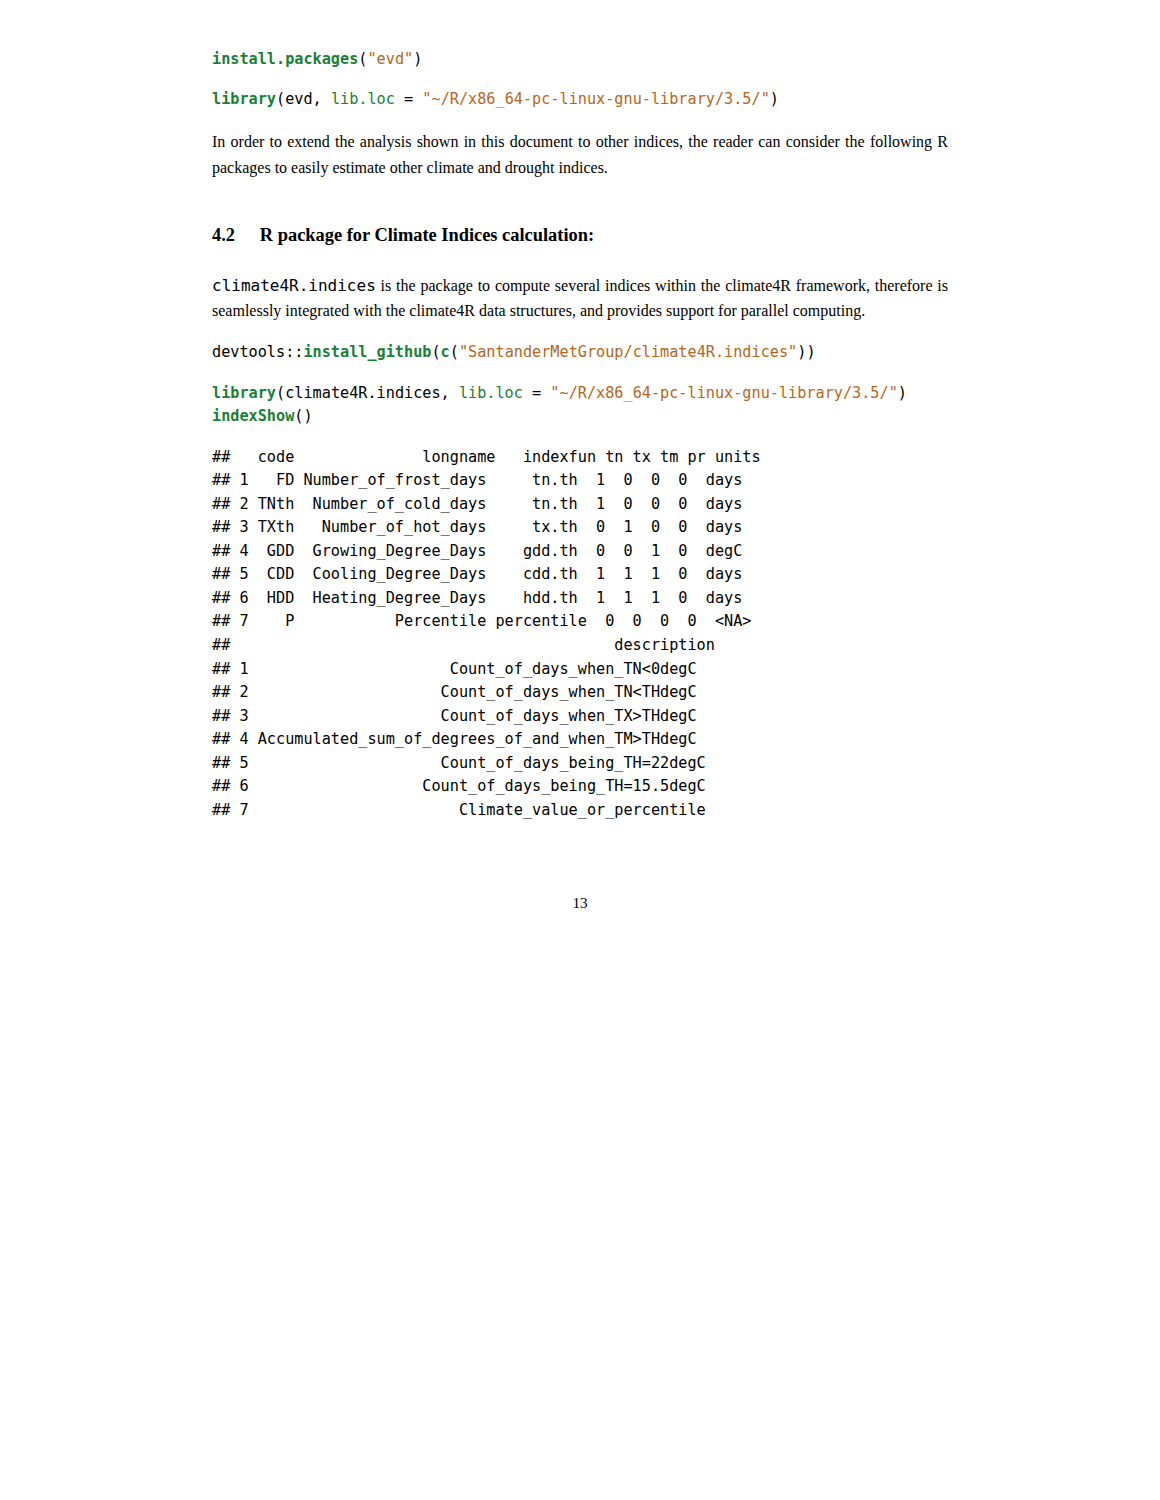install.packages("evd")
library(evd, lib.loc = "~/R/x86_64-pc-linux-gnu-library/3.5/")
In order to extend the analysis shown in this document to other indices, the reader can consider the following R packages to easily estimate other climate and drought indices.
4.2 R package for Climate Indices calculation:
climate4R.indices is the package to compute several indices within the climate4R framework, therefore is seamlessly integrated with the climate4R data structures, and provides support for parallel computing.
devtools::install_github(c("SantanderMetGroup/climate4R.indices"))
library(climate4R.indices, lib.loc = "~/R/x86_64-pc-linux-gnu-library/3.5/")
indexShow()
##   code              longname   indexfun tn tx tm pr units
## 1   FD Number_of_frost_days     tn.th  1  0  0  0  days
## 2 TNth  Number_of_cold_days     tn.th  1  0  0  0  days
## 3 TXth   Number_of_hot_days     tx.th  0  1  0  0  days
## 4  GDD  Growing_Degree_Days    gdd.th  0  0  1  0  degC
## 5  CDD  Cooling_Degree_Days    cdd.th  1  1  1  0  days
## 6  HDD  Heating_Degree_Days    hdd.th  1  1  1  0  days
## 7    P           Percentile percentile  0  0  0  0  <NA>
##                                          description
## 1                      Count_of_days_when_TN<0degC
## 2                     Count_of_days_when_TN<THdegC
## 3                     Count_of_days_when_TX>THdegC
## 4 Accumulated_sum_of_degrees_of_and_when_TM>THdegC
## 5                     Count_of_days_being_TH=22degC
## 6                   Count_of_days_being_TH=15.5degC
## 7                       Climate_value_or_percentile
13